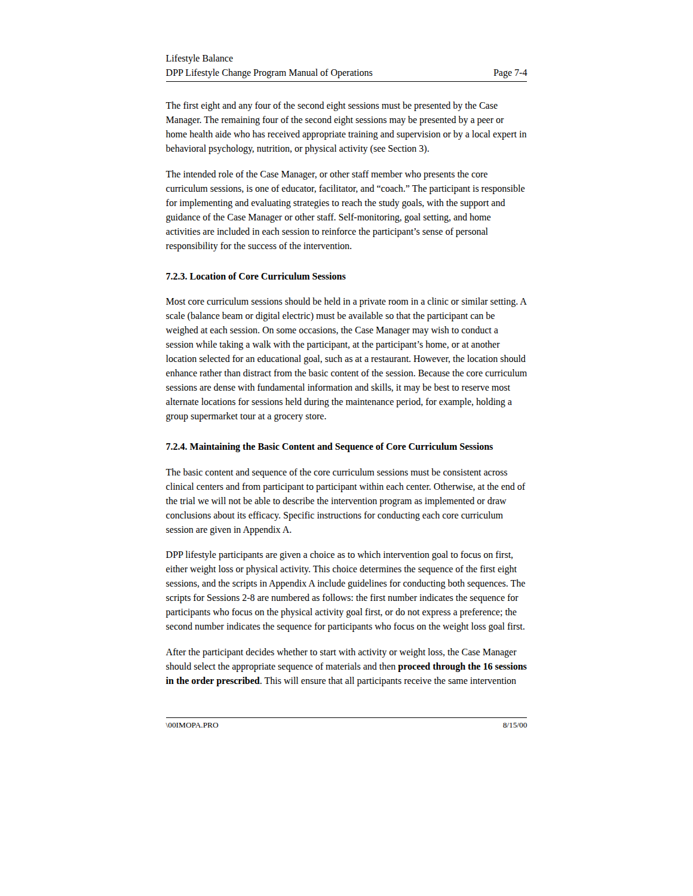Lifestyle Balance
DPP Lifestyle Change Program Manual of Operations
Page 7-4
The first eight and any four of the second eight sessions must be presented by the Case Manager. The remaining four of the second eight sessions may be presented by a peer or home health aide who has received appropriate training and supervision or by a local expert in behavioral psychology, nutrition, or physical activity (see Section 3).
The intended role of the Case Manager, or other staff member who presents the core curriculum sessions, is one of educator, facilitator, and “coach.” The participant is responsible for implementing and evaluating strategies to reach the study goals, with the support and guidance of the Case Manager or other staff. Self-monitoring, goal setting, and home activities are included in each session to reinforce the participant’s sense of personal responsibility for the success of the intervention.
7.2.3. Location of Core Curriculum Sessions
Most core curriculum sessions should be held in a private room in a clinic or similar setting. A scale (balance beam or digital electric) must be available so that the participant can be weighed at each session. On some occasions, the Case Manager may wish to conduct a session while taking a walk with the participant, at the participant’s home, or at another location selected for an educational goal, such as at a restaurant. However, the location should enhance rather than distract from the basic content of the session. Because the core curriculum sessions are dense with fundamental information and skills, it may be best to reserve most alternate locations for sessions held during the maintenance period, for example, holding a group supermarket tour at a grocery store.
7.2.4. Maintaining the Basic Content and Sequence of Core Curriculum Sessions
The basic content and sequence of the core curriculum sessions must be consistent across clinical centers and from participant to participant within each center. Otherwise, at the end of the trial we will not be able to describe the intervention program as implemented or draw conclusions about its efficacy. Specific instructions for conducting each core curriculum session are given in Appendix A.
DPP lifestyle participants are given a choice as to which intervention goal to focus on first, either weight loss or physical activity. This choice determines the sequence of the first eight sessions, and the scripts in Appendix A include guidelines for conducting both sequences. The scripts for Sessions 2-8 are numbered as follows: the first number indicates the sequence for participants who focus on the physical activity goal first, or do not express a preference; the second number indicates the sequence for participants who focus on the weight loss goal first.
After the participant decides whether to start with activity or weight loss, the Case Manager should select the appropriate sequence of materials and then proceed through the 16 sessions in the order prescribed. This will ensure that all participants receive the same intervention
\00IMOPA.PRO
8/15/00